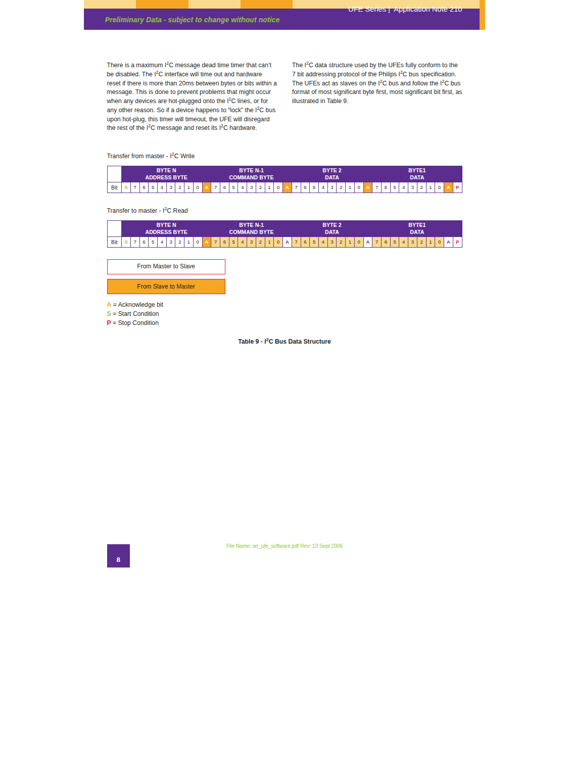Preliminary Data - subject to change without notice
UFE Series | Application Note 210
There is a maximum I2C message dead time timer that can’t be disabled. The I2C interface will time out and hardware reset if there is more than 20ms between bytes or bits within a message. This is done to prevent problems that might occur when any devices are hot-plugged onto the I2C lines, or for any other reason. So if a device happens to “lock” the I2C bus upon hot-plug, this timer will timeout, the UFE will disregard the rest of the I2C message and reset its I2C hardware.
The I2C data structure used by the UFEs fully conform to the 7 bit addressing protocol of the Philips I2C bus specification. The UFEs act as slaves on the I2C bus and follow the I2C bus format of most significant byte first, most significant bit first, as illustrated in Table 9.
Transfer from master - I2C Write
| | BYTE N ADDRESS BYTE | BYTE N-1 COMMAND BYTE | BYTE 2 DATA | BYTE1 DATA |
| Bit | S | 7 | 6 | 5 | 4 | 3 | 2 | 1 | 0 | A | 7 | 6 | 5 | 4 | 3 | 2 | 1 | 0 | A | 7 | 6 | 5 | 4 | 3 | 2 | 1 | 0 | A | 7 | 6 | 5 | 4 | 3 | 2 | 1 | 0 | A | P |
Transfer to master - I2C Read
| | BYTE N ADDRESS BYTE | BYTE N-1 COMMAND BYTE | BYTE 2 DATA | BYTE1 DATA |
| Bit | S | 7 | 6 | 5 | 4 | 3 | 2 | 1 | 0 | A | 7 | 6 | 5 | 4 | 3 | 2 | 1 | 0 | A | 7 | 6 | 5 | 4 | 3 | 2 | 1 | 0 | A | 7 | 6 | 5 | 4 | 3 | 2 | 1 | 0 | A | P |
From Master to Slave
From Slave to Master
A = Acknowledge bit
S = Start Condition
P = Stop Condition
Table 9 - I2C Bus Data Structure
File Name: an_ufe_software.pdf Rev: 13 Sept 2006
8